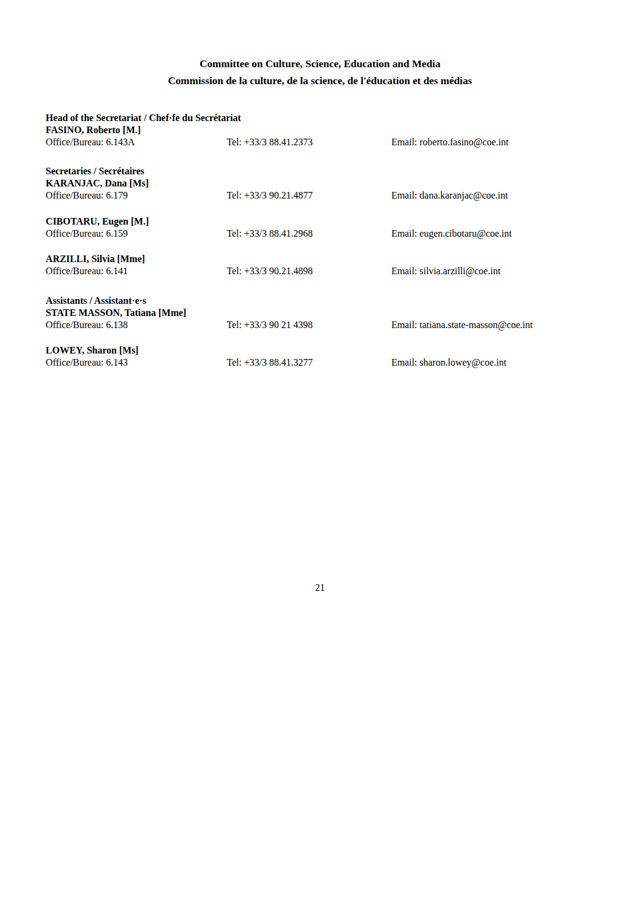Committee on Culture, Science, Education and Media
Commission de la culture, de la science, de l'éducation et des médias
Head of the Secretariat / Chef·fe du Secrétariat
FASINO, Roberto [M.]
| Office/Bureau: 6.143A | Tel: +33/3 88.41.2373 | Email: roberto.fasino@coe.int |
Secretaries / Secrétaires
KARANJAC, Dana [Ms]
| Office/Bureau: 6.179 | Tel: +33/3 90.21.4877 | Email: dana.karanjac@coe.int |
CIBOTARU, Eugen [M.]
| Office/Bureau: 6.159 | Tel: +33/3 88.41.2968 | Email: eugen.cibotaru@coe.int |
ARZILLI, Silvia [Mme]
| Office/Bureau: 6.141 | Tel: +33/3 90.21.4898 | Email: silvia.arzilli@coe.int |
Assistants / Assistant·e·s
STATE MASSON, Tatiana [Mme]
| Office/Bureau: 6.138 | Tel: +33/3 90 21 4398 | Email: tatiana.state-masson@coe.int |
LOWEY, Sharon [Ms]
| Office/Bureau: 6.143 | Tel: +33/3 88.41.3277 | Email: sharon.lowey@coe.int |
21